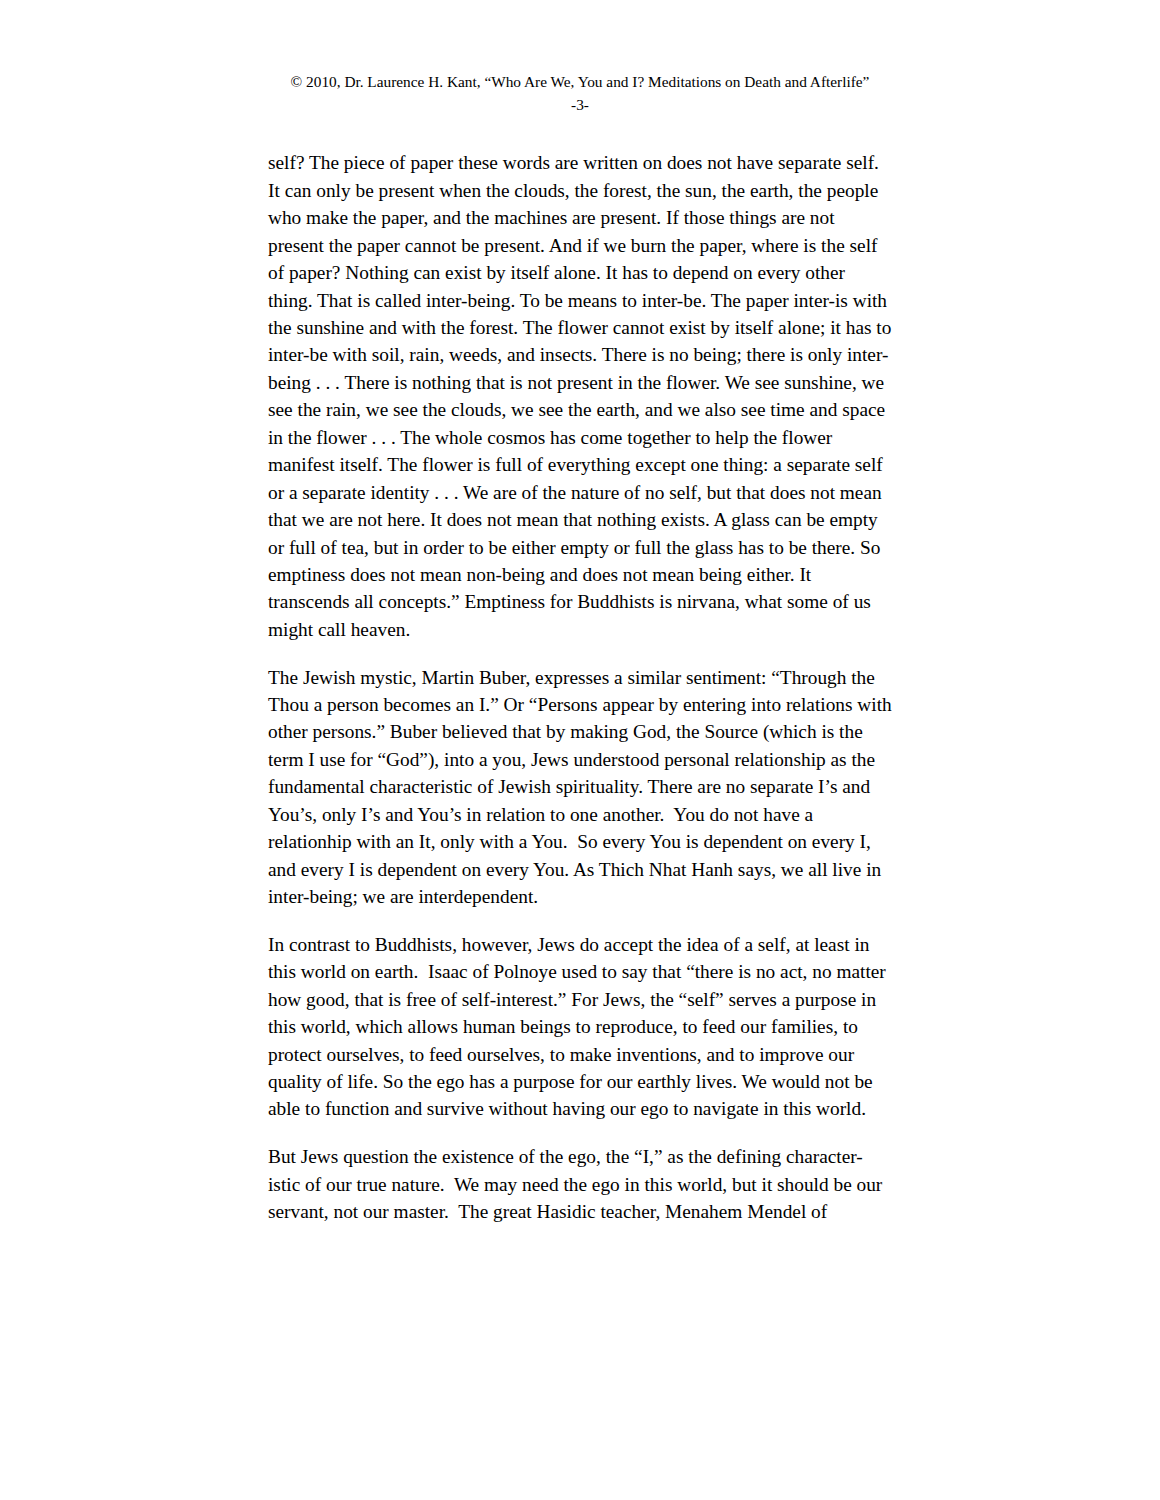© 2010, Dr. Laurence H. Kant, “Who Are We, You and I? Meditations on Death and Afterlife” -3-
self? The piece of paper these words are written on does not have separate self. It can only be present when the clouds, the forest, the sun, the earth, the people who make the paper, and the machines are present. If those things are not present the paper cannot be present. And if we burn the paper, where is the self of paper? Nothing can exist by itself alone. It has to depend on every other thing. That is called inter-being. To be means to inter-be. The paper inter-is with the sunshine and with the forest. The flower cannot exist by itself alone; it has to inter-be with soil, rain, weeds, and insects. There is no being; there is only inter-being . . . There is nothing that is not present in the flower. We see sunshine, we see the rain, we see the clouds, we see the earth, and we also see time and space in the flower . . . The whole cosmos has come together to help the flower manifest itself. The flower is full of everything except one thing: a separate self or a separate identity . . . We are of the nature of no self, but that does not mean that we are not here. It does not mean that nothing exists. A glass can be empty or full of tea, but in order to be either empty or full the glass has to be there. So emptiness does not mean non-being and does not mean being either. It transcends all concepts.” Emptiness for Buddhists is nirvana, what some of us might call heaven.
The Jewish mystic, Martin Buber, expresses a similar sentiment: “Through the Thou a person becomes an I.” Or “Persons appear by entering into relations with other persons.” Buber believed that by making God, the Source (which is the term I use for “God”), into a you, Jews understood personal relationship as the fundamental characteristic of Jewish spirituality. There are no separate I’s and You’s, only I’s and You’s in relation to one another. You do not have a relationhip with an It, only with a You. So every You is dependent on every I, and every I is dependent on every You. As Thich Nhat Hanh says, we all live in inter-being; we are interdependent.
In contrast to Buddhists, however, Jews do accept the idea of a self, at least in this world on earth. Isaac of Polnoye used to say that “there is no act, no matter how good, that is free of self-interest.” For Jews, the “self” serves a purpose in this world, which allows human beings to reproduce, to feed our families, to protect ourselves, to feed ourselves, to make inventions, and to improve our quality of life. So the ego has a purpose for our earthly lives. We would not be able to function and survive without having our ego to navigate in this world.
But Jews question the existence of the ego, the “I,” as the defining character-istic of our true nature. We may need the ego in this world, but it should be our servant, not our master. The great Hasidic teacher, Menahem Mendel of